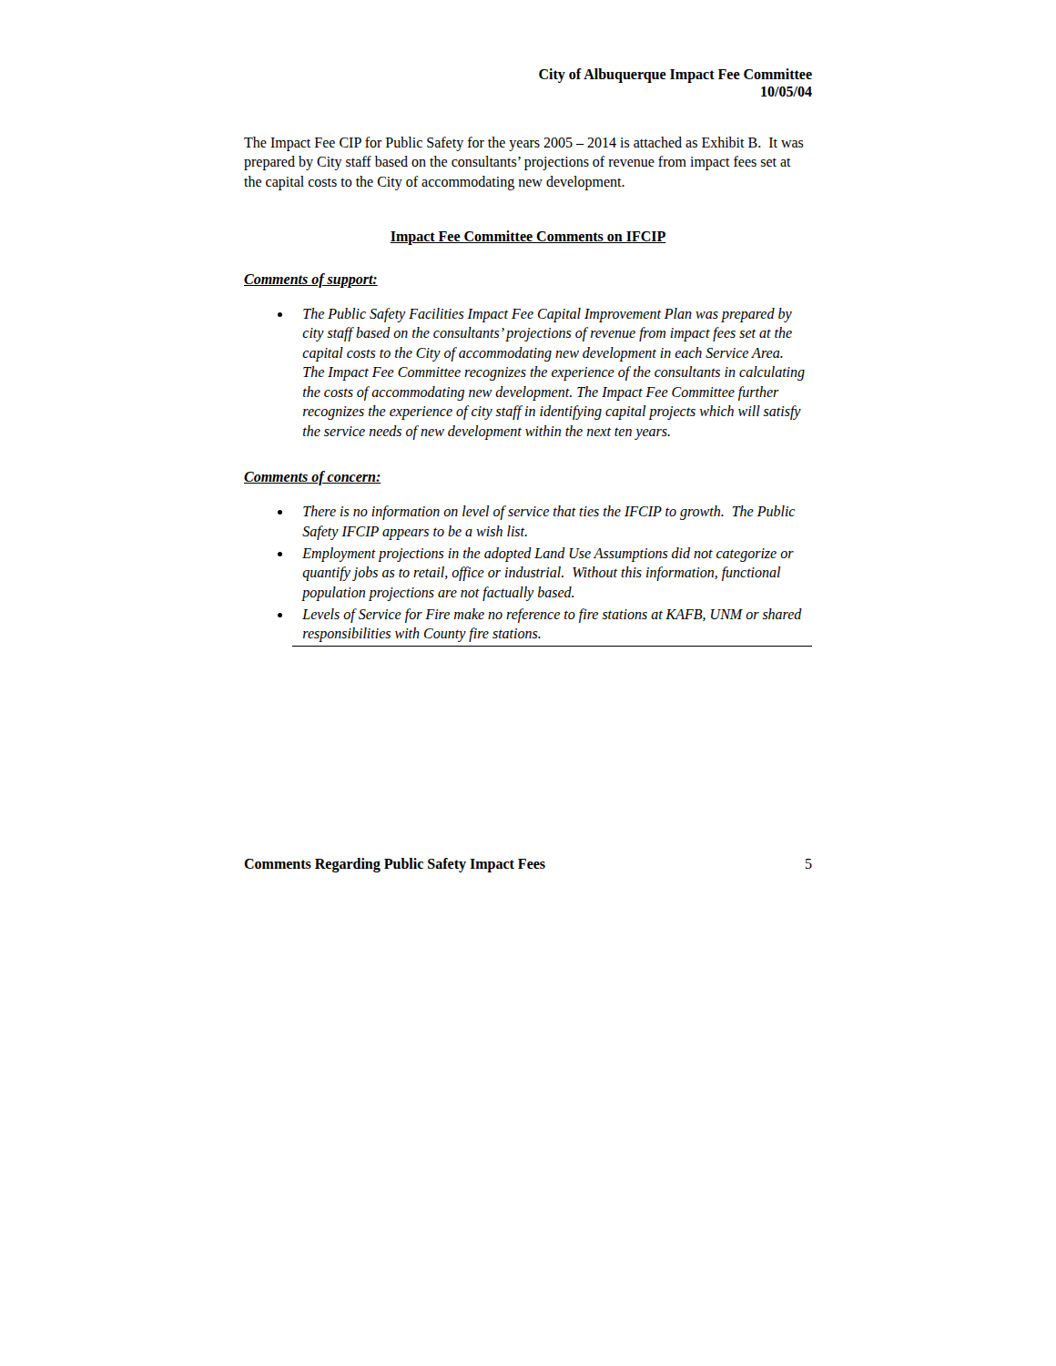City of Albuquerque Impact Fee Committee
10/05/04
The Impact Fee CIP for Public Safety for the years 2005 – 2014 is attached as Exhibit B. It was prepared by City staff based on the consultants’ projections of revenue from impact fees set at the capital costs to the City of accommodating new development.
Impact Fee Committee Comments on IFCIP
Comments of support:
The Public Safety Facilities Impact Fee Capital Improvement Plan was prepared by city staff based on the consultants’ projections of revenue from impact fees set at the capital costs to the City of accommodating new development in each Service Area. The Impact Fee Committee recognizes the experience of the consultants in calculating the costs of accommodating new development. The Impact Fee Committee further recognizes the experience of city staff in identifying capital projects which will satisfy the service needs of new development within the next ten years.
Comments of concern:
There is no information on level of service that ties the IFCIP to growth. The Public Safety IFCIP appears to be a wish list.
Employment projections in the adopted Land Use Assumptions did not categorize or quantify jobs as to retail, office or industrial. Without this information, functional population projections are not factually based.
Levels of Service for Fire make no reference to fire stations at KAFB, UNM or shared responsibilities with County fire stations.
Comments Regarding Public Safety Impact Fees
5